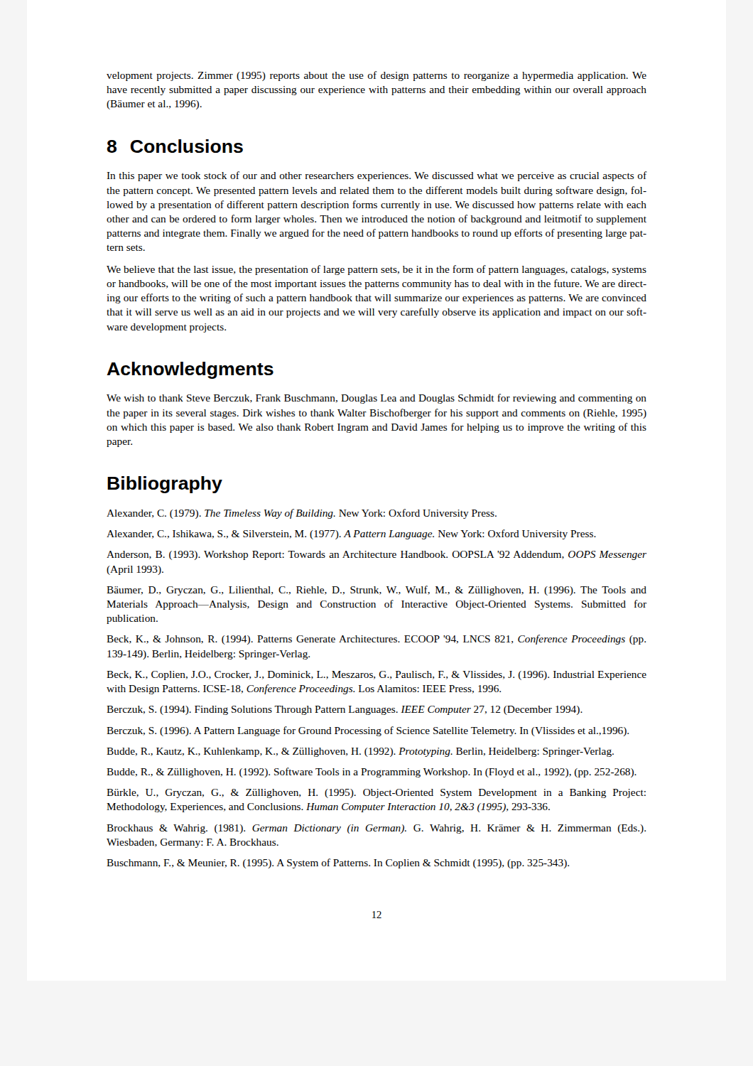velopment projects. Zimmer (1995) reports about the use of design patterns to reorganize a hypermedia application. We have recently submitted a paper discussing our experience with patterns and their embedding within our overall approach (Bäumer et al., 1996).
8 Conclusions
In this paper we took stock of our and other researchers experiences. We discussed what we perceive as crucial aspects of the pattern concept. We presented pattern levels and related them to the different models built during software design, followed by a presentation of different pattern description forms currently in use. We discussed how patterns relate with each other and can be ordered to form larger wholes. Then we introduced the notion of background and leitmotif to supplement patterns and integrate them. Finally we argued for the need of pattern handbooks to round up efforts of presenting large pattern sets.
We believe that the last issue, the presentation of large pattern sets, be it in the form of pattern languages, catalogs, systems or handbooks, will be one of the most important issues the patterns community has to deal with in the future. We are directing our efforts to the writing of such a pattern handbook that will summarize our experiences as patterns. We are convinced that it will serve us well as an aid in our projects and we will very carefully observe its application and impact on our software development projects.
Acknowledgments
We wish to thank Steve Berczuk, Frank Buschmann, Douglas Lea and Douglas Schmidt for reviewing and commenting on the paper in its several stages. Dirk wishes to thank Walter Bischofberger for his support and comments on (Riehle, 1995) on which this paper is based. We also thank Robert Ingram and David James for helping us to improve the writing of this paper.
Bibliography
Alexander, C. (1979). The Timeless Way of Building. New York: Oxford University Press.
Alexander, C., Ishikawa, S., & Silverstein, M. (1977). A Pattern Language. New York: Oxford University Press.
Anderson, B. (1993). Workshop Report: Towards an Architecture Handbook. OOPSLA '92 Addendum, OOPS Messenger (April 1993).
Bäumer, D., Gryczan, G., Lilienthal, C., Riehle, D., Strunk, W., Wulf, M., & Züllighoven, H. (1996). The Tools and Materials Approach—Analysis, Design and Construction of Interactive Object-Oriented Systems. Submitted for publication.
Beck, K., & Johnson, R. (1994). Patterns Generate Architectures. ECOOP '94, LNCS 821, Conference Proceedings (pp. 139-149). Berlin, Heidelberg: Springer-Verlag.
Beck, K., Coplien, J.O., Crocker, J., Dominick, L., Meszaros, G., Paulisch, F., & Vlissides, J. (1996). Industrial Experience with Design Patterns. ICSE-18, Conference Proceedings. Los Alamitos: IEEE Press, 1996.
Berczuk, S. (1994). Finding Solutions Through Pattern Languages. IEEE Computer 27, 12 (December 1994).
Berczuk, S. (1996). A Pattern Language for Ground Processing of Science Satellite Telemetry. In (Vlissides et al.,1996).
Budde, R., Kautz, K., Kuhlenkamp, K., & Züllighoven, H. (1992). Prototyping. Berlin, Heidelberg: Springer-Verlag.
Budde, R., & Züllighoven, H. (1992). Software Tools in a Programming Workshop. In (Floyd et al., 1992), (pp. 252-268).
Bürkle, U., Gryczan, G., & Züllighoven, H. (1995). Object-Oriented System Development in a Banking Project: Methodology, Experiences, and Conclusions. Human Computer Interaction 10, 2&3 (1995), 293-336.
Brockhaus & Wahrig. (1981). German Dictionary (in German). G. Wahrig, H. Krämer & H. Zimmerman (Eds.). Wiesbaden, Germany: F. A. Brockhaus.
Buschmann, F., & Meunier, R. (1995). A System of Patterns. In Coplien & Schmidt (1995), (pp. 325-343).
12